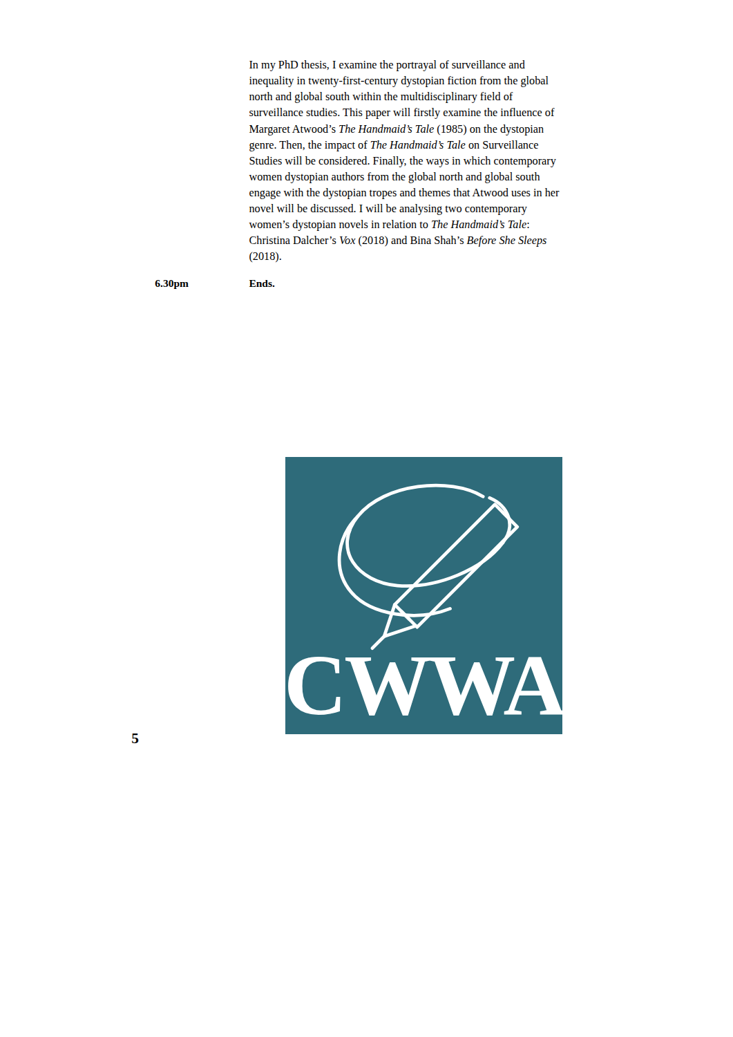In my PhD thesis, I examine the portrayal of surveillance and inequality in twenty-first-century dystopian fiction from the global north and global south within the multidisciplinary field of surveillance studies. This paper will firstly examine the influence of Margaret Atwood’s The Handmaid’s Tale (1985) on the dystopian genre. Then, the impact of The Handmaid’s Tale on Surveillance Studies will be considered. Finally, the ways in which contemporary women dystopian authors from the global north and global south engage with the dystopian tropes and themes that Atwood uses in her novel will be discussed. I will be analysing two contemporary women’s dystopian novels in relation to The Handmaid’s Tale: Christina Dalcher’s Vox (2018) and Bina Shah’s Before She Sleeps (2018).
6.30pm
Ends.
CWWA
5